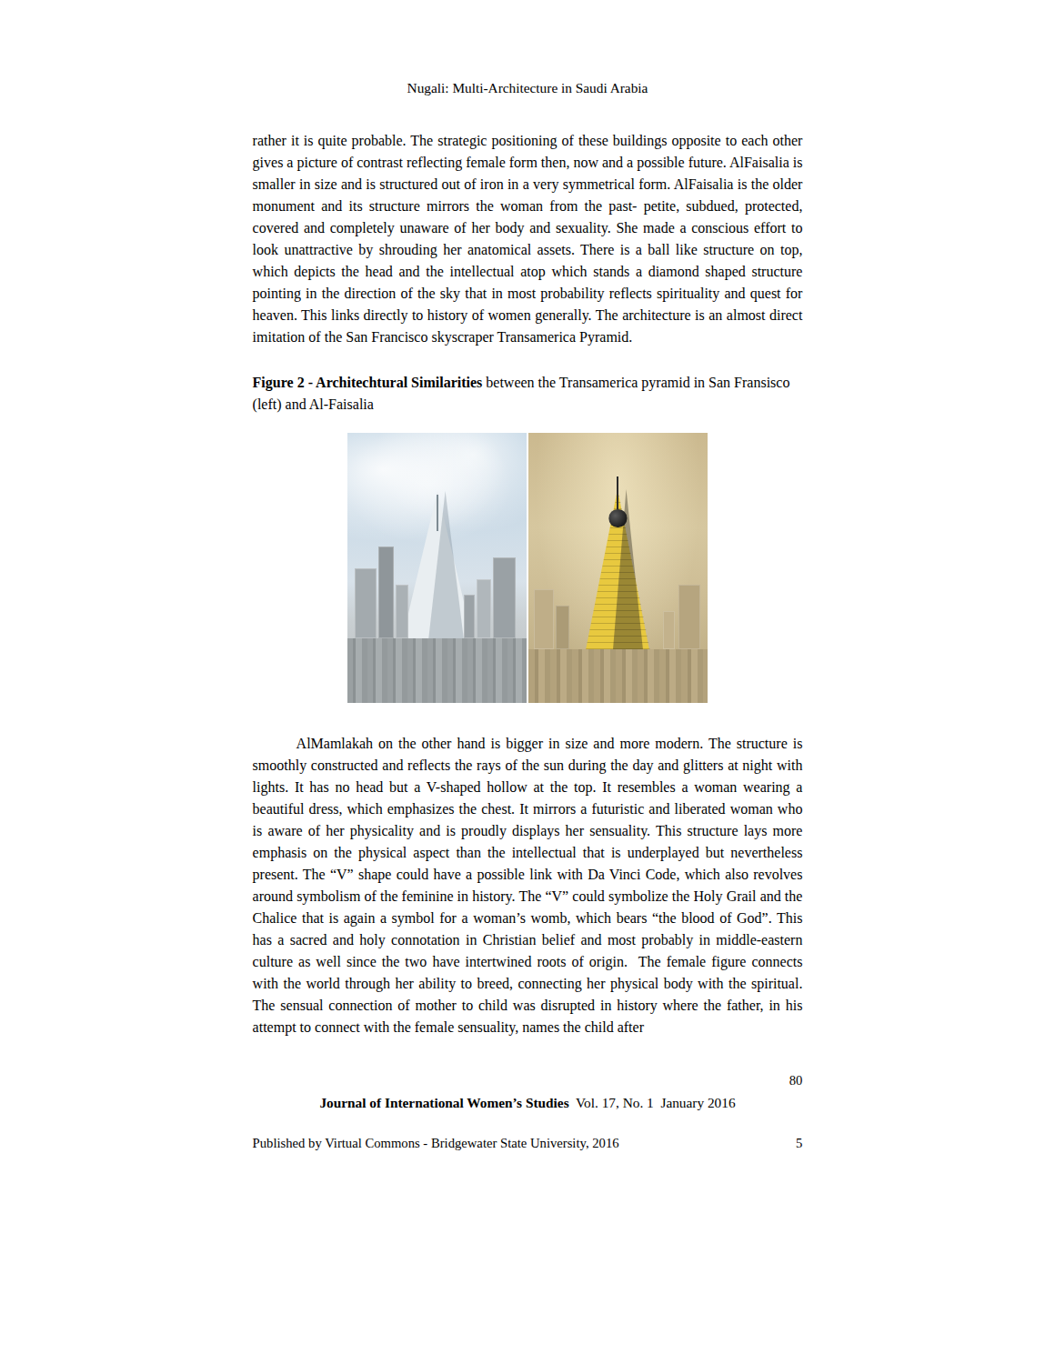Nugali: Multi-Architecture in Saudi Arabia
rather it is quite probable. The strategic positioning of these buildings opposite to each other gives a picture of contrast reflecting female form then, now and a possible future. AlFaisalia is smaller in size and is structured out of iron in a very symmetrical form. AlFaisalia is the older monument and its structure mirrors the woman from the past- petite, subdued, protected, covered and completely unaware of her body and sexuality. She made a conscious effort to look unattractive by shrouding her anatomical assets. There is a ball like structure on top, which depicts the head and the intellectual atop which stands a diamond shaped structure pointing in the direction of the sky that in most probability reflects spirituality and quest for heaven. This links directly to history of women generally. The architecture is an almost direct imitation of the San Francisco skyscraper Transamerica Pyramid.
Figure 2 - Architechtural Similarities between the Transamerica pyramid in San Fransisco (left) and Al-Faisalia
AlMamlakah on the other hand is bigger in size and more modern. The structure is smoothly constructed and reflects the rays of the sun during the day and glitters at night with lights. It has no head but a V-shaped hollow at the top. It resembles a woman wearing a beautiful dress, which emphasizes the chest. It mirrors a futuristic and liberated woman who is aware of her physicality and is proudly displays her sensuality. This structure lays more emphasis on the physical aspect than the intellectual that is underplayed but nevertheless present. The “V” shape could have a possible link with Da Vinci Code, which also revolves around symbolism of the feminine in history. The “V” could symbolize the Holy Grail and the Chalice that is again a symbol for a woman’s womb, which bears “the blood of God”. This has a sacred and holy connotation in Christian belief and most probably in middle-eastern culture as well since the two have intertwined roots of origin. The female figure connects with the world through her ability to breed, connecting her physical body with the spiritual. The sensual connection of mother to child was disrupted in history where the father, in his attempt to connect with the female sensuality, names the child after
80
Journal of International Women’s Studies Vol. 17, No. 1 January 2016
Published by Virtual Commons - Bridgewater State University, 2016 5